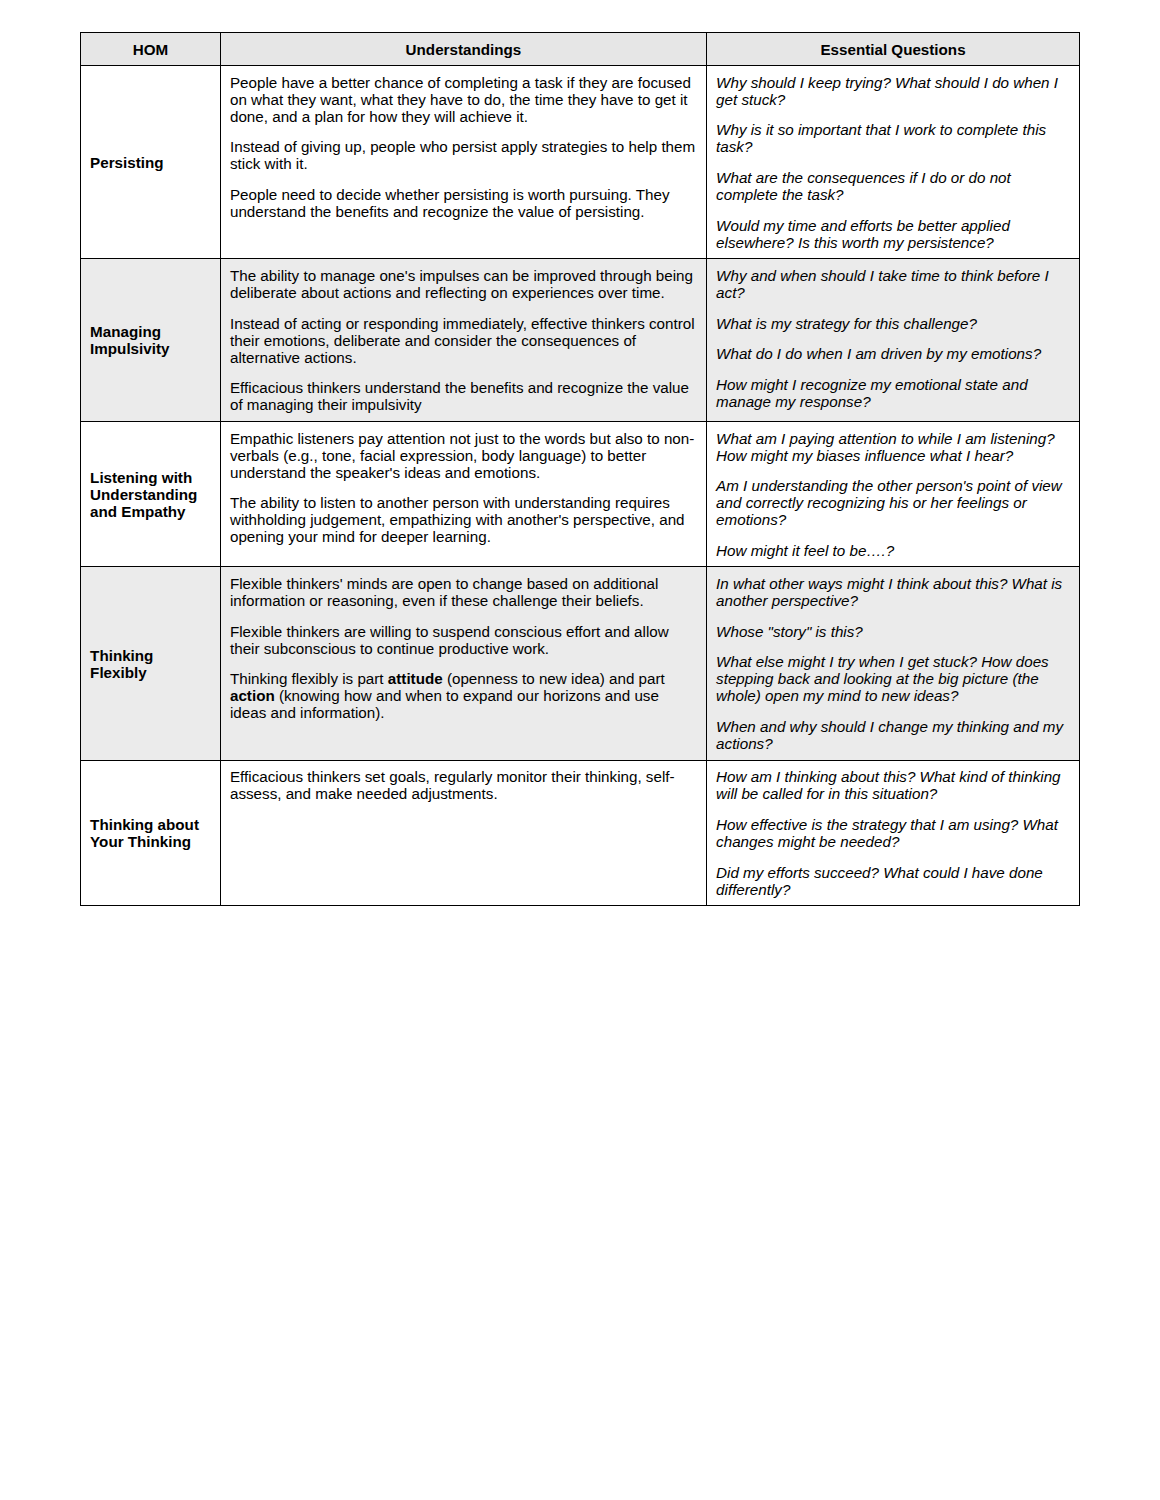Habits of Mind: Understandings and Essential Questions
| HOM | Understandings | Essential Questions |
| --- | --- | --- |
| Persisting | People have a better chance of completing a task if they are focused on what they want, what they have to do, the time they have to get it done, and a plan for how they will achieve it. Instead of giving up, people who persist apply strategies to help them stick with it. People need to decide whether persisting is worth pursuing. They understand the benefits and recognize the value of persisting. | Why should I keep trying? What should I do when I get stuck? Why is it so important that I work to complete this task? What are the consequences if I do or do not complete the task? Would my time and efforts be better applied elsewhere? Is this worth my persistence? |
| Managing Impulsivity | The ability to manage one's impulses can be improved through being deliberate about actions and reflecting on experiences over time. Instead of acting or responding immediately, effective thinkers control their emotions, deliberate and consider the consequences of alternative actions. Efficacious thinkers understand the benefits and recognize the value of managing their impulsivity | Why and when should I take time to think before I act? What is my strategy for this challenge? What do I do when I am driven by my emotions? How might I recognize my emotional state and manage my response? |
| Listening with Understanding and Empathy | Empathic listeners pay attention not just to the words but also to non-verbals (e.g., tone, facial expression, body language) to better understand the speaker's ideas and emotions. The ability to listen to another person with understanding requires withholding judgement, empathizing with another's perspective, and opening your mind for deeper learning. | What am I paying attention to while I am listening? How might my biases influence what I hear? Am I understanding the other person's point of view and correctly recognizing his or her feelings or emotions? How might it feel to be….? |
| Thinking Flexibly | Flexible thinkers' minds are open to change based on additional information or reasoning, even if these challenge their beliefs. Flexible thinkers are willing to suspend conscious effort and allow their subconscious to continue productive work. Thinking flexibly is part attitude (openness to new idea) and part action (knowing how and when to expand our horizons and use ideas and information). | In what other ways might I think about this? What is another perspective? Whose "story" is this? What else might I try when I get stuck? How does stepping back and looking at the big picture (the whole) open my mind to new ideas? When and why should I change my thinking and my actions? |
| Thinking about Your Thinking | Efficacious thinkers set goals, regularly monitor their thinking, self-assess, and make needed adjustments. | How am I thinking about this? What kind of thinking will be called for in this situation? How effective is the strategy that I am using? What changes might be needed? Did my efforts succeed? What could I have done differently? |